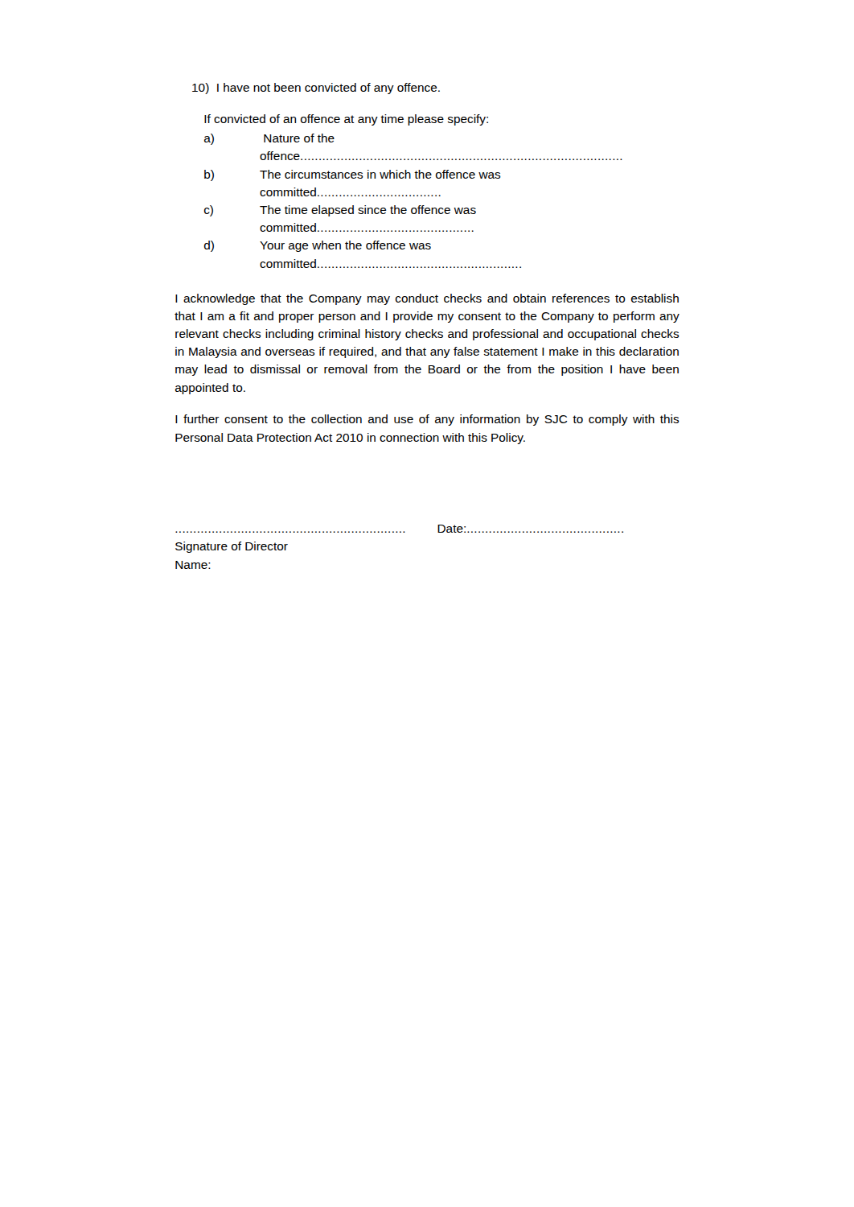10) I have not been convicted of any offence.
If convicted of an offence at any time please specify:
| a) | Nature of the offence ........................................................................................ |
| b) | The circumstances in which the offence was committed .................................. |
| c) | The time elapsed since the offence was committed ........................................... |
| d) | Your age when the offence was committed ........................................................ |
I acknowledge that the Company may conduct checks and obtain references to establish that I am a fit and proper person and I provide my consent to the Company to perform any relevant checks including criminal history checks and professional and occupational checks in Malaysia and overseas if required, and that any false statement I make in this declaration may lead to dismissal or removal from the Board or the from the position I have been appointed to.
I further consent to the collection and use of any information by SJC to comply with this Personal Data Protection Act 2010 in connection with this Policy.
| ............................................................... Signature of Director Name: | Date: ........................................... |